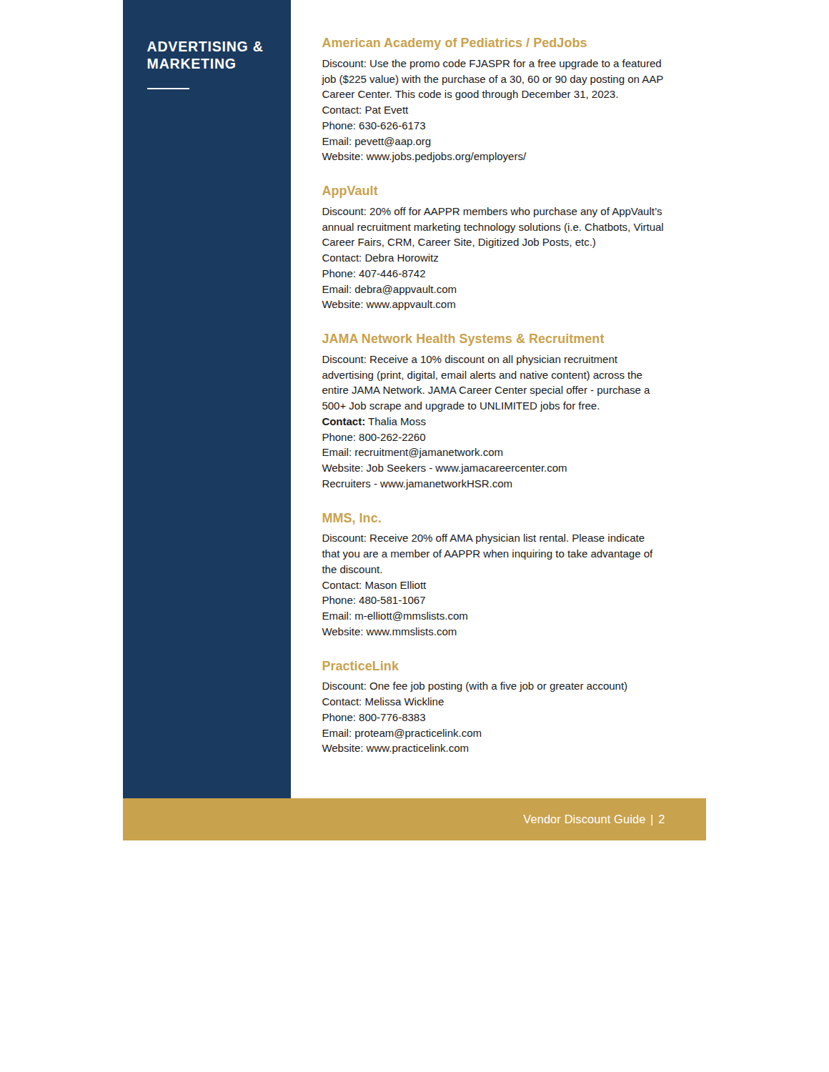Advertising &
Marketing
American Academy of Pediatrics / PedJobs
Discount: Use the promo code FJASPR for a free upgrade to a featured job ($225 value) with the purchase of a 30, 60 or 90 day posting on AAP Career Center. This code is good through December 31, 2023.
Contact: Pat Evett
Phone: 630-626-6173
Email: pevett@aap.org
Website: www.jobs.pedjobs.org/employers/
AppVault
Discount: 20% off for AAPPR members who purchase any of AppVault’s annual recruitment marketing technology solutions (i.e. Chatbots, Virtual Career Fairs, CRM, Career Site, Digitized Job Posts, etc.)
Contact: Debra Horowitz
Phone: 407-446-8742
Email: debra@appvault.com
Website: www.appvault.com
JAMA Network Health Systems & Recruitment
Discount: Receive a 10% discount on all physician recruitment advertising (print, digital, email alerts and native content) across the entire JAMA Network. JAMA Career Center special offer - purchase a 500+ Job scrape and upgrade to UNLIMITED jobs for free.
Contact: Thalia Moss
Phone: 800-262-2260
Email: recruitment@jamanetwork.com
Website: Job Seekers - www.jamacareercenter.com
Recruiters - www.jamanetworkHSR.com
MMS, Inc.
Discount: Receive 20% off AMA physician list rental. Please indicate that you are a member of AAPPR when inquiring to take advantage of the discount.
Contact: Mason Elliott
Phone: 480-581-1067
Email: m-elliott@mmslists.com
Website: www.mmslists.com
PracticeLink
Discount: One fee job posting (with a five job or greater account)
Contact: Melissa Wickline
Phone: 800-776-8383
Email: proteam@practicelink.com
Website: www.practicelink.com
Vendor Discount Guide | 2